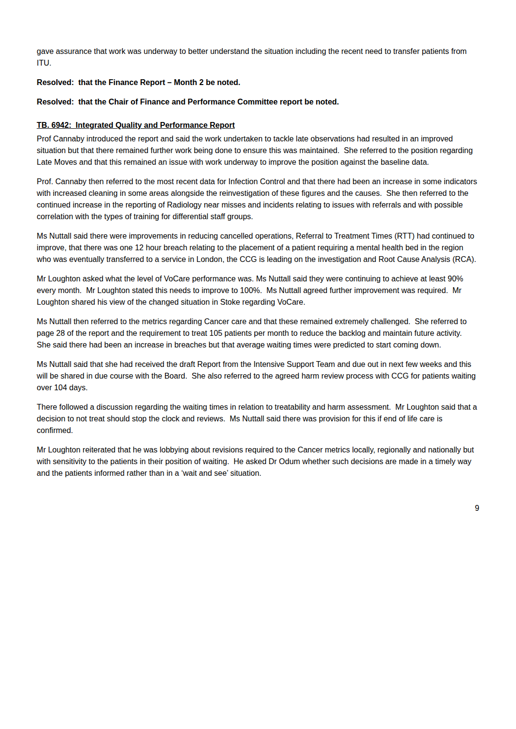gave assurance that work was underway to better understand the situation including the recent need to transfer patients from ITU.
Resolved: that the Finance Report – Month 2 be noted.
Resolved: that the Chair of Finance and Performance Committee report be noted.
TB. 6942: Integrated Quality and Performance Report
Prof Cannaby introduced the report and said the work undertaken to tackle late observations had resulted in an improved situation but that there remained further work being done to ensure this was maintained. She referred to the position regarding Late Moves and that this remained an issue with work underway to improve the position against the baseline data.
Prof. Cannaby then referred to the most recent data for Infection Control and that there had been an increase in some indicators with increased cleaning in some areas alongside the reinvestigation of these figures and the causes. She then referred to the continued increase in the reporting of Radiology near misses and incidents relating to issues with referrals and with possible correlation with the types of training for differential staff groups.
Ms Nuttall said there were improvements in reducing cancelled operations, Referral to Treatment Times (RTT) had continued to improve, that there was one 12 hour breach relating to the placement of a patient requiring a mental health bed in the region who was eventually transferred to a service in London, the CCG is leading on the investigation and Root Cause Analysis (RCA).
Mr Loughton asked what the level of VoCare performance was. Ms Nuttall said they were continuing to achieve at least 90% every month. Mr Loughton stated this needs to improve to 100%. Ms Nuttall agreed further improvement was required. Mr Loughton shared his view of the changed situation in Stoke regarding VoCare.
Ms Nuttall then referred to the metrics regarding Cancer care and that these remained extremely challenged. She referred to page 28 of the report and the requirement to treat 105 patients per month to reduce the backlog and maintain future activity. She said there had been an increase in breaches but that average waiting times were predicted to start coming down.
Ms Nuttall said that she had received the draft Report from the Intensive Support Team and due out in next few weeks and this will be shared in due course with the Board. She also referred to the agreed harm review process with CCG for patients waiting over 104 days.
There followed a discussion regarding the waiting times in relation to treatability and harm assessment. Mr Loughton said that a decision to not treat should stop the clock and reviews. Ms Nuttall said there was provision for this if end of life care is confirmed.
Mr Loughton reiterated that he was lobbying about revisions required to the Cancer metrics locally, regionally and nationally but with sensitivity to the patients in their position of waiting. He asked Dr Odum whether such decisions are made in a timely way and the patients informed rather than in a ‘wait and see’ situation.
9